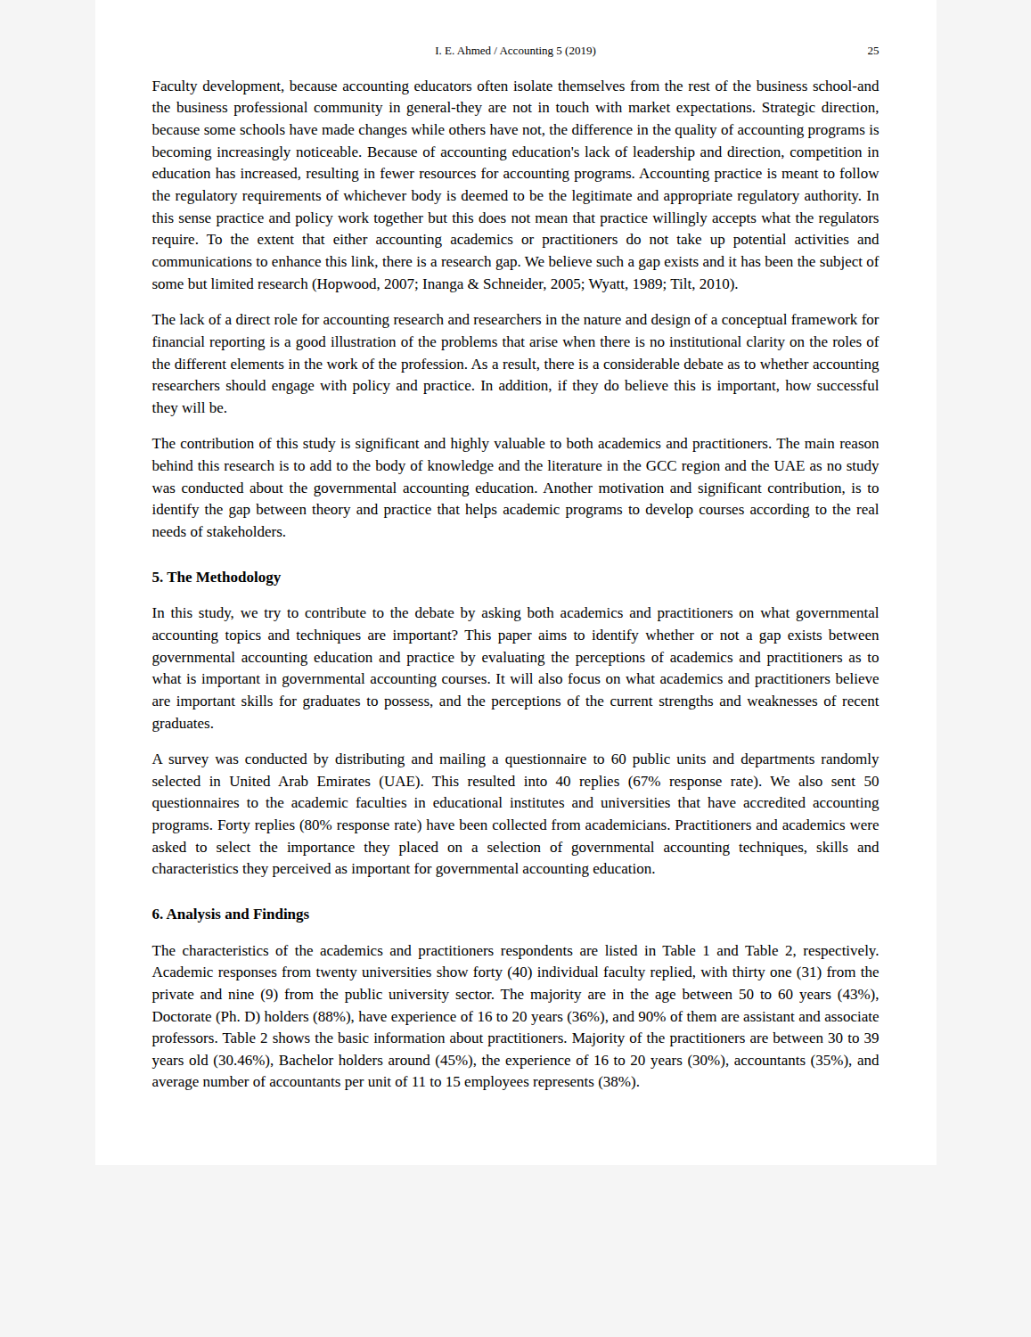I. E. Ahmed / Accounting 5 (2019) 25
Faculty development, because accounting educators often isolate themselves from the rest of the business school-and the business professional community in general-they are not in touch with market expectations. Strategic direction, because some schools have made changes while others have not, the difference in the quality of accounting programs is becoming increasingly noticeable. Because of accounting education's lack of leadership and direction, competition in education has increased, resulting in fewer resources for accounting programs. Accounting practice is meant to follow the regulatory requirements of whichever body is deemed to be the legitimate and appropriate regulatory authority. In this sense practice and policy work together but this does not mean that practice willingly accepts what the regulators require. To the extent that either accounting academics or practitioners do not take up potential activities and communications to enhance this link, there is a research gap. We believe such a gap exists and it has been the subject of some but limited research (Hopwood, 2007; Inanga & Schneider, 2005; Wyatt, 1989; Tilt, 2010).
The lack of a direct role for accounting research and researchers in the nature and design of a conceptual framework for financial reporting is a good illustration of the problems that arise when there is no institutional clarity on the roles of the different elements in the work of the profession. As a result, there is a considerable debate as to whether accounting researchers should engage with policy and practice. In addition, if they do believe this is important, how successful they will be.
The contribution of this study is significant and highly valuable to both academics and practitioners. The main reason behind this research is to add to the body of knowledge and the literature in the GCC region and the UAE as no study was conducted about the governmental accounting education. Another motivation and significant contribution, is to identify the gap between theory and practice that helps academic programs to develop courses according to the real needs of stakeholders.
5. The Methodology
In this study, we try to contribute to the debate by asking both academics and practitioners on what governmental accounting topics and techniques are important? This paper aims to identify whether or not a gap exists between governmental accounting education and practice by evaluating the perceptions of academics and practitioners as to what is important in governmental accounting courses. It will also focus on what academics and practitioners believe are important skills for graduates to possess, and the perceptions of the current strengths and weaknesses of recent graduates.
A survey was conducted by distributing and mailing a questionnaire to 60 public units and departments randomly selected in United Arab Emirates (UAE). This resulted into 40 replies (67% response rate). We also sent 50 questionnaires to the academic faculties in educational institutes and universities that have accredited accounting programs. Forty replies (80% response rate) have been collected from academicians. Practitioners and academics were asked to select the importance they placed on a selection of governmental accounting techniques, skills and characteristics they perceived as important for governmental accounting education.
6. Analysis and Findings
The characteristics of the academics and practitioners respondents are listed in Table 1 and Table 2, respectively. Academic responses from twenty universities show forty (40) individual faculty replied, with thirty one (31) from the private and nine (9) from the public university sector. The majority are in the age between 50 to 60 years (43%), Doctorate (Ph. D) holders (88%), have experience of 16 to 20 years (36%), and 90% of them are assistant and associate professors. Table 2 shows the basic information about practitioners. Majority of the practitioners are between 30 to 39 years old (30.46%), Bachelor holders around (45%), the experience of 16 to 20 years (30%), accountants (35%), and average number of accountants per unit of 11 to 15 employees represents (38%).